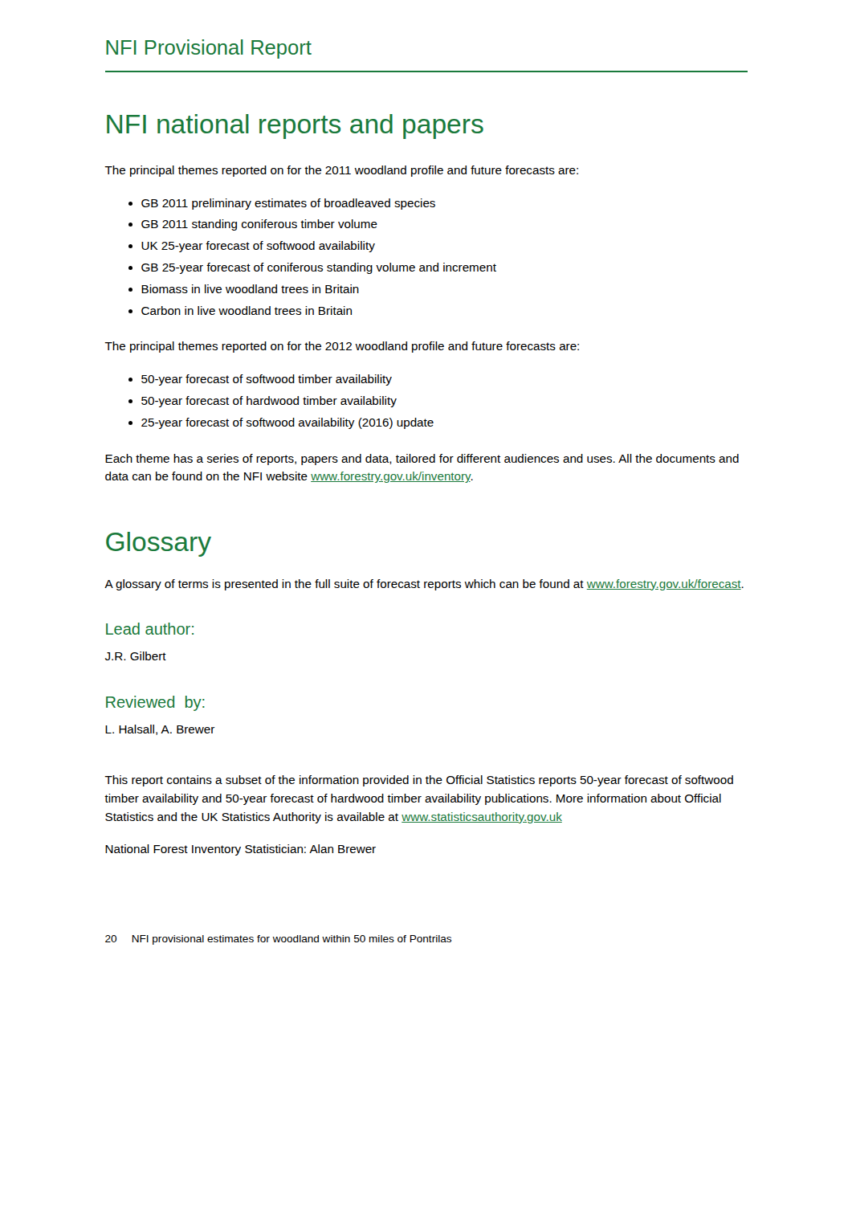NFI Provisional Report
NFI national reports and papers
The principal themes reported on for the 2011 woodland profile and future forecasts are:
GB 2011 preliminary estimates of broadleaved species
GB 2011 standing coniferous timber volume
UK 25-year forecast of softwood availability
GB 25-year forecast of coniferous standing volume and increment
Biomass in live woodland trees in Britain
Carbon in live woodland trees in Britain
The principal themes reported on for the 2012 woodland profile and future forecasts are:
50-year forecast of softwood timber availability
50-year forecast of hardwood timber availability
25-year forecast of softwood availability (2016) update
Each theme has a series of reports, papers and data, tailored for different audiences and uses. All the documents and data can be found on the NFI website www.forestry.gov.uk/inventory.
Glossary
A glossary of terms is presented in the full suite of forecast reports which can be found at www.forestry.gov.uk/forecast.
Lead author:
J.R. Gilbert
Reviewed by:
L. Halsall, A. Brewer
This report contains a subset of the information provided in the Official Statistics reports 50-year forecast of softwood timber availability and 50-year forecast of hardwood timber availability publications. More information about Official Statistics and the UK Statistics Authority is available at www.statisticsauthority.gov.uk
National Forest Inventory Statistician: Alan Brewer
20 NFI provisional estimates for woodland within 50 miles of Pontrilas